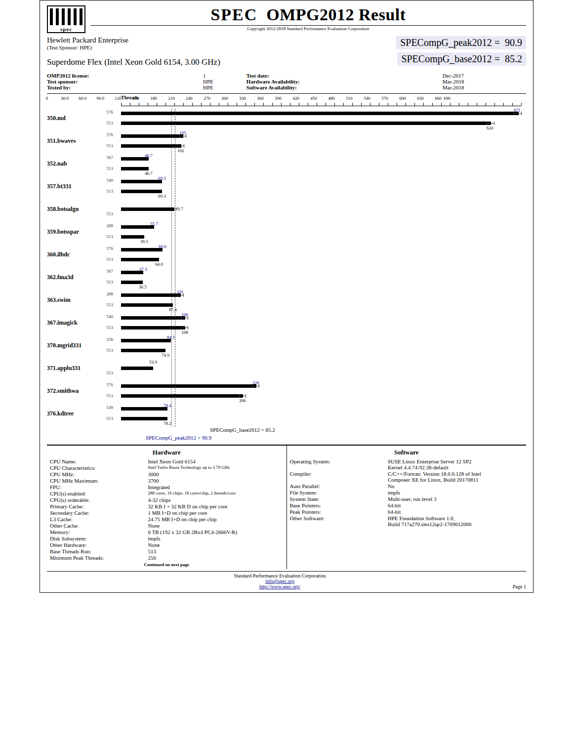spec
SPEC OMPG2012 Result
Copyright 2012-2018 Standard Performance Evaluation Corporation
Hewlett Packard Enterprise
(Test Sponsor: HPE)
Superdome Flex (Intel Xeon Gold 6154, 3.00 GHz)
SPECompG_peak2012 = 90.9
SPECompG_base2012 = 85.2
| OMP2012 license: | 1 | Test date: | Dec-2017 |
| Test sponsor: | HPE | Hardware Availability: | Mar-2018 |
| Tested by: | HPE | Software Availability: | Mar-2018 |
Threads
0 30.0 60.0 90.0 120 150 180 210 240 270 300 330 360 390 420 450 480 510 540 570 600 630 660 690
350.md
576
513
671
624
351.bwaves
576
513
105
102
352.nab
567
513
46.7
46.7
357.bt331
540
513
69.3
69.3
358.botsalgn
513
89.7
359.botsspar
288
513
55.7
39.5
360.ilbdc
576
513
69.6
64.0
362.fma3d
567
513
37.3
36.5
363.swim
288
513
101
87.4
367.imagick
540
513
108
108
370.mgrid331
256
513
84.5
74.9
371.applu331
513
53.9
372.smithwa
576
513
228
206
376.kdtree
549
513
78.4
78.2
SPECompG_base2012 = 85.2
SPECompG_peak2012 = 90.9
Hardware
| CPU Name: | Intel Xeon Gold 6154 |
| CPU Characteristics: | Intel Turbo Boost Technology up to 3.70 GHz |
| CPU MHz: | 3000 |
| CPU MHz Maximum: | 3700 |
| FPU: | Integrated |
| CPU(s) enabled: | 288 cores, 16 chips, 18 cores/chip, 2 threads/core |
| CPU(s) orderable: | 4-32 chips |
| Primary Cache: | 32 KB I + 32 KB D on chip per core |
| Secondary Cache: | 1 MB I+D on chip per core |
| L3 Cache: | 24.75 MB I+D on chip per chip |
| Other Cache: | None |
| Memory: | 6 TB (192 x 32 GB 2Rx4 PC4-2666V-R) |
| Disk Subsystem: | tmpfs |
| Other Hardware: | None |
| Base Threads Run: | 513 |
| Minimum Peak Threads: | 256 |
Continued on next page
Software
| Operating System: | SUSE Linux Enterprise Server 12 SP2 Kernel 4.4.74-92.38-default |
| Compiler: | C/C++/Fortran: Version 18.0.0.128 of Intel Composer XE for Linux, Build 20170811 |
| Auto Parallel: | No |
| File System: | tmpfs |
| System State: | Multi-user, run level 3 |
| Base Pointers: | 64-bit |
| Peak Pointers: | 64-bit |
| Other Software: | HPE Foundation Software 1.0, Build 717a270.sles12sp2-1709012000 |
Standard Performance Evaluation Corporation
info@spec.org
http://www.spec.org/
Page 1